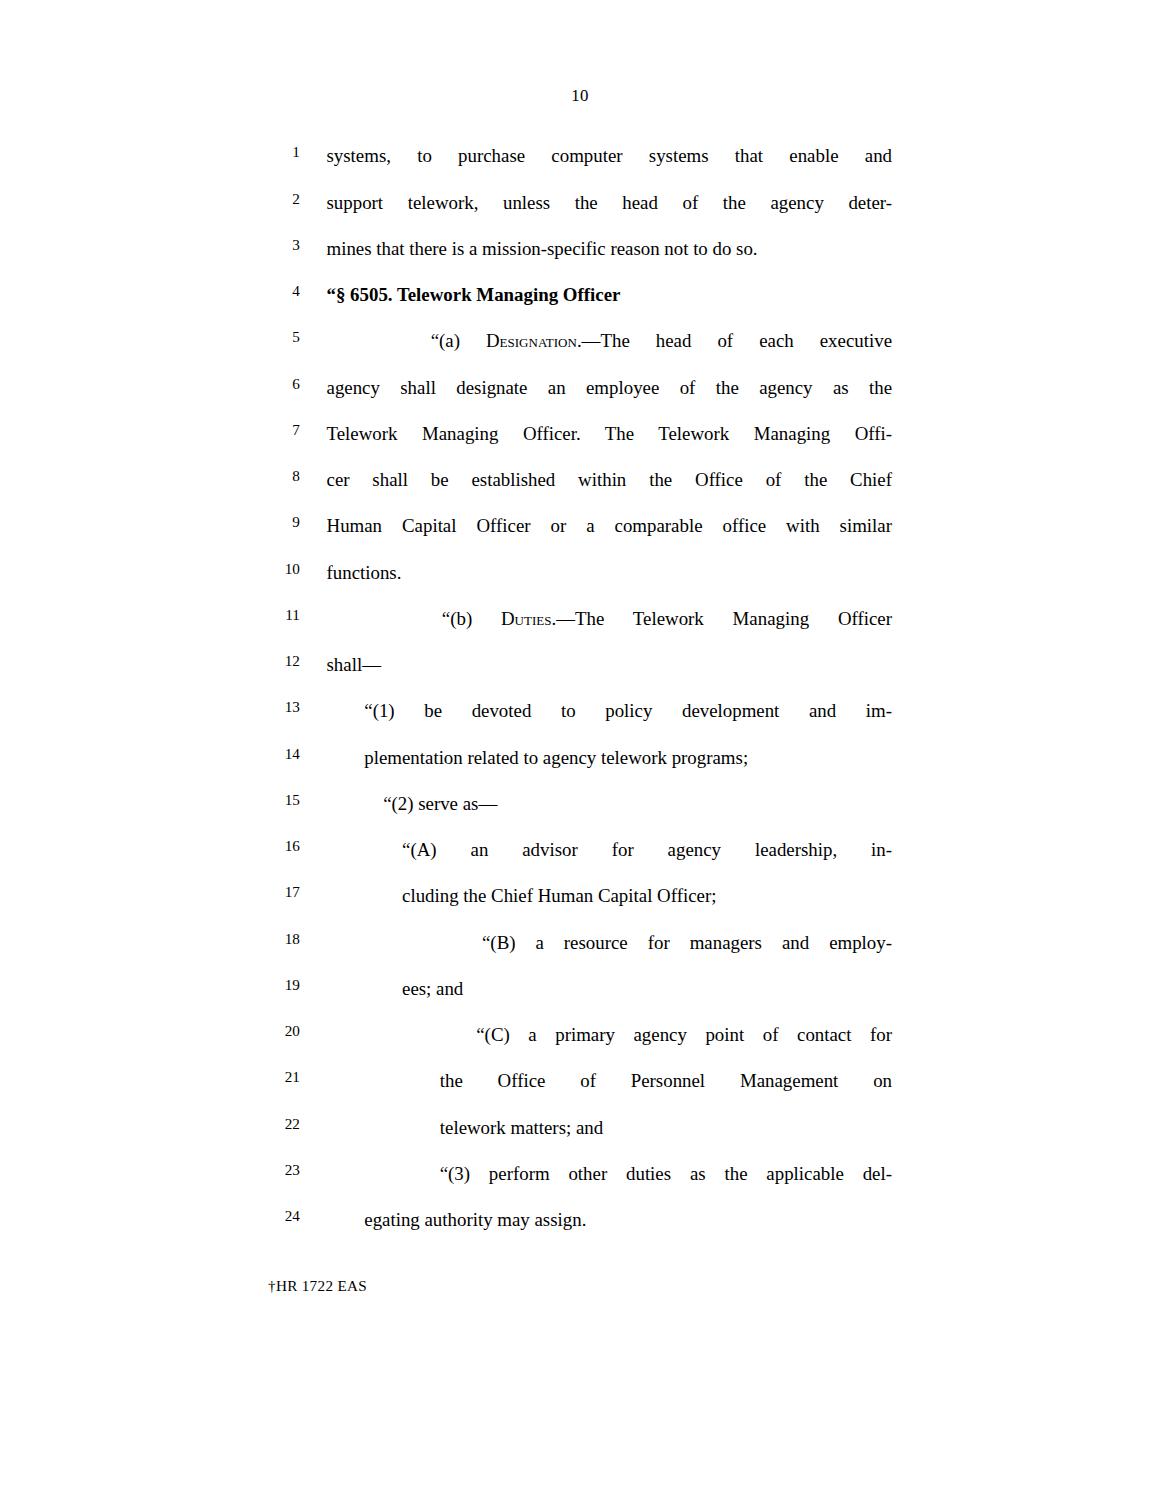10
systems, to purchase computer systems that enable and
support telework, unless the head of the agency deter-
mines that there is a mission-specific reason not to do so.
“§ 6505. Telework Managing Officer
“(a) Designation.—The head of each executive
agency shall designate an employee of the agency as the
Telework Managing Officer. The Telework Managing Offi-
cer shall be established within the Office of the Chief
Human Capital Officer or a comparable office with similar
functions.
“(b) Duties.—The Telework Managing Officer
shall—
“(1) be devoted to policy development and im-
plementation related to agency telework programs;
“(2) serve as—
“(A) an advisor for agency leadership, in-
cluding the Chief Human Capital Officer;
“(B) a resource for managers and employ-
ees; and
“(C) a primary agency point of contact for
the Office of Personnel Management on
telework matters; and
“(3) perform other duties as the applicable del-
egating authority may assign.
†HR 1722 EAS